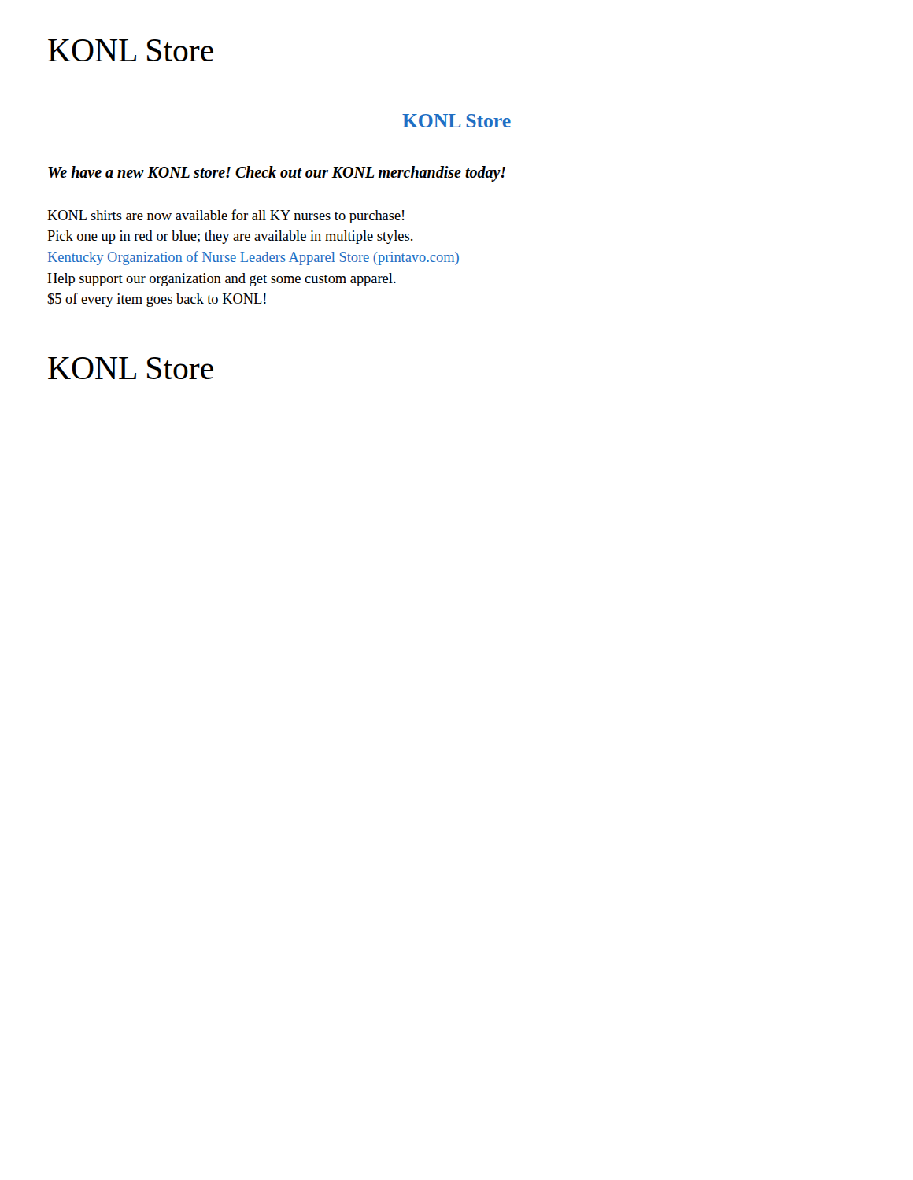KONL Store
KONL Store
We have a new KONL store! Check out our KONL merchandise today!
KONL shirts are now available for all KY nurses to purchase!
Pick one up in red or blue; they are available in multiple styles.
Kentucky Organization of Nurse Leaders Apparel Store (printavo.com)
Help support our organization and get some custom apparel.
$5 of every item goes back to KONL!
KONL Store